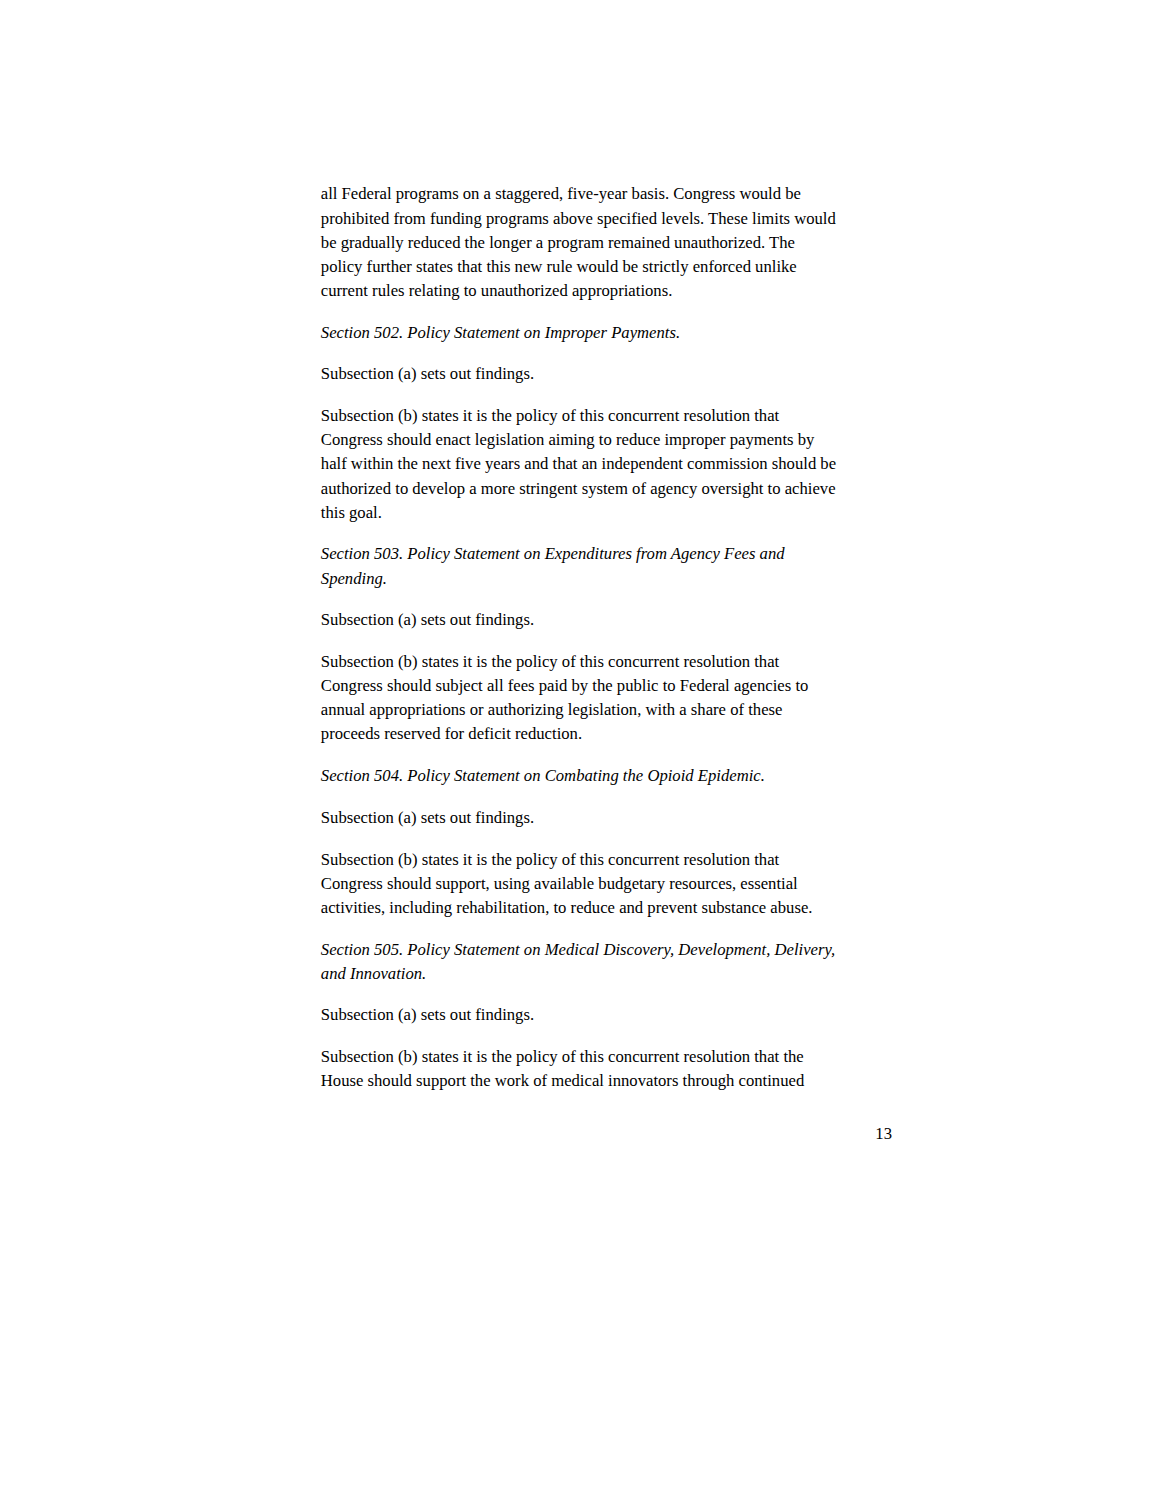all Federal programs on a staggered, five-year basis. Congress would be prohibited from funding programs above specified levels. These limits would be gradually reduced the longer a program remained unauthorized. The policy further states that this new rule would be strictly enforced unlike current rules relating to unauthorized appropriations.
Section 502. Policy Statement on Improper Payments.
Subsection (a) sets out findings.
Subsection (b) states it is the policy of this concurrent resolution that Congress should enact legislation aiming to reduce improper payments by half within the next five years and that an independent commission should be authorized to develop a more stringent system of agency oversight to achieve this goal.
Section 503. Policy Statement on Expenditures from Agency Fees and Spending.
Subsection (a) sets out findings.
Subsection (b) states it is the policy of this concurrent resolution that Congress should subject all fees paid by the public to Federal agencies to annual appropriations or authorizing legislation, with a share of these proceeds reserved for deficit reduction.
Section 504. Policy Statement on Combating the Opioid Epidemic.
Subsection (a) sets out findings.
Subsection (b) states it is the policy of this concurrent resolution that Congress should support, using available budgetary resources, essential activities, including rehabilitation, to reduce and prevent substance abuse.
Section 505. Policy Statement on Medical Discovery, Development, Delivery, and Innovation.
Subsection (a) sets out findings.
Subsection (b) states it is the policy of this concurrent resolution that the House should support the work of medical innovators through continued
13